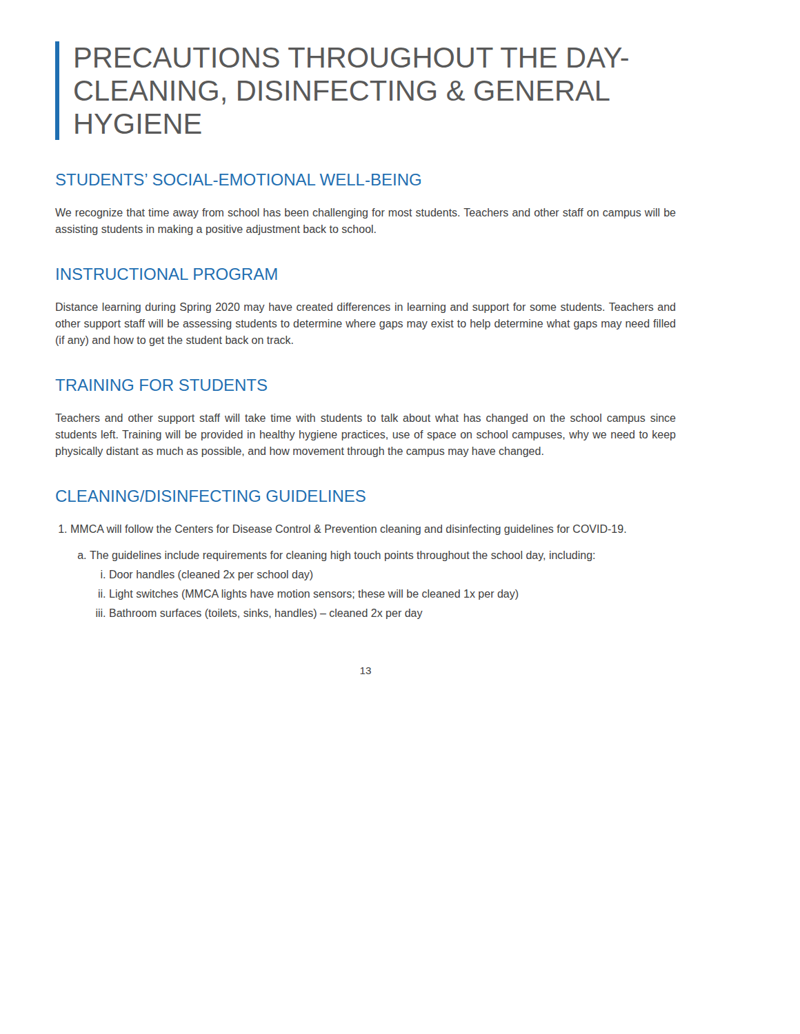Precautions Throughout the Day- Cleaning, Disinfecting & General Hygiene
Students’ Social-Emotional Well-Being
We recognize that time away from school has been challenging for most students. Teachers and other staff on campus will be assisting students in making a positive adjustment back to school.
Instructional Program
Distance learning during Spring 2020 may have created differences in learning and support for some students. Teachers and other support staff will be assessing students to determine where gaps may exist to help determine what gaps may need filled (if any) and how to get the student back on track.
Training for Students
Teachers and other support staff will take time with students to talk about what has changed on the school campus since students left. Training will be provided in healthy hygiene practices, use of space on school campuses, why we need to keep physically distant as much as possible, and how movement through the campus may have changed.
Cleaning/Disinfecting Guidelines
MMCA will follow the Centers for Disease Control & Prevention cleaning and disinfecting guidelines for COVID-19.
The guidelines include requirements for cleaning high touch points throughout the school day, including:
Door handles (cleaned 2x per school day)
Light switches (MMCA lights have motion sensors; these will be cleaned 1x per day)
Bathroom surfaces (toilets, sinks, handles) – cleaned 2x per day
13